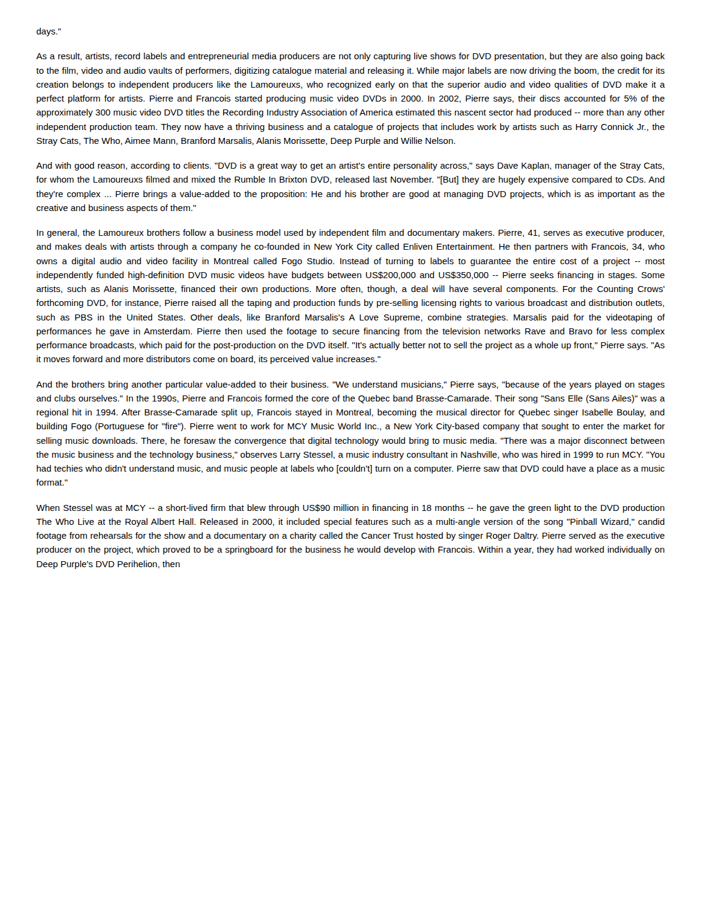days."
As a result, artists, record labels and entrepreneurial media producers are not only capturing live shows for DVD presentation, but they are also going back to the film, video and audio vaults of performers, digitizing catalogue material and releasing it. While major labels are now driving the boom, the credit for its creation belongs to independent producers like the Lamoureuxs, who recognized early on that the superior audio and video qualities of DVD make it a perfect platform for artists. Pierre and Francois started producing music video DVDs in 2000. In 2002, Pierre says, their discs accounted for 5% of the approximately 300 music video DVD titles the Recording Industry Association of America estimated this nascent sector had produced -- more than any other independent production team. They now have a thriving business and a catalogue of projects that includes work by artists such as Harry Connick Jr., the Stray Cats, The Who, Aimee Mann, Branford Marsalis, Alanis Morissette, Deep Purple and Willie Nelson.
And with good reason, according to clients. "DVD is a great way to get an artist's entire personality across," says Dave Kaplan, manager of the Stray Cats, for whom the Lamoureuxs filmed and mixed the Rumble In Brixton DVD, released last November. "[But] they are hugely expensive compared to CDs. And they're complex ... Pierre brings a value-added to the proposition: He and his brother are good at managing DVD projects, which is as important as the creative and business aspects of them."
In general, the Lamoureux brothers follow a business model used by independent film and documentary makers. Pierre, 41, serves as executive producer, and makes deals with artists through a company he co-founded in New York City called Enliven Entertainment. He then partners with Francois, 34, who owns a digital audio and video facility in Montreal called Fogo Studio. Instead of turning to labels to guarantee the entire cost of a project -- most independently funded high-definition DVD music videos have budgets between US$200,000 and US$350,000 -- Pierre seeks financing in stages. Some artists, such as Alanis Morissette, financed their own productions. More often, though, a deal will have several components. For the Counting Crows' forthcoming DVD, for instance, Pierre raised all the taping and production funds by pre-selling licensing rights to various broadcast and distribution outlets, such as PBS in the United States. Other deals, like Branford Marsalis's A Love Supreme, combine strategies. Marsalis paid for the videotaping of performances he gave in Amsterdam. Pierre then used the footage to secure financing from the television networks Rave and Bravo for less complex performance broadcasts, which paid for the post-production on the DVD itself. "It's actually better not to sell the project as a whole up front," Pierre says. "As it moves forward and more distributors come on board, its perceived value increases."
And the brothers bring another particular value-added to their business. "We understand musicians," Pierre says, "because of the years played on stages and clubs ourselves." In the 1990s, Pierre and Francois formed the core of the Quebec band Brasse-Camarade. Their song "Sans Elle (Sans Ailes)" was a regional hit in 1994. After Brasse-Camarade split up, Francois stayed in Montreal, becoming the musical director for Quebec singer Isabelle Boulay, and building Fogo (Portuguese for "fire"). Pierre went to work for MCY Music World Inc., a New York City-based company that sought to enter the market for selling music downloads. There, he foresaw the convergence that digital technology would bring to music media. "There was a major disconnect between the music business and the technology business," observes Larry Stessel, a music industry consultant in Nashville, who was hired in 1999 to run MCY. "You had techies who didn't understand music, and music people at labels who [couldn't] turn on a computer. Pierre saw that DVD could have a place as a music format."
When Stessel was at MCY -- a short-lived firm that blew through US$90 million in financing in 18 months -- he gave the green light to the DVD production The Who Live at the Royal Albert Hall. Released in 2000, it included special features such as a multi-angle version of the song "Pinball Wizard," candid footage from rehearsals for the show and a documentary on a charity called the Cancer Trust hosted by singer Roger Daltry. Pierre served as the executive producer on the project, which proved to be a springboard for the business he would develop with Francois. Within a year, they had worked individually on Deep Purple's DVD Perihelion, then